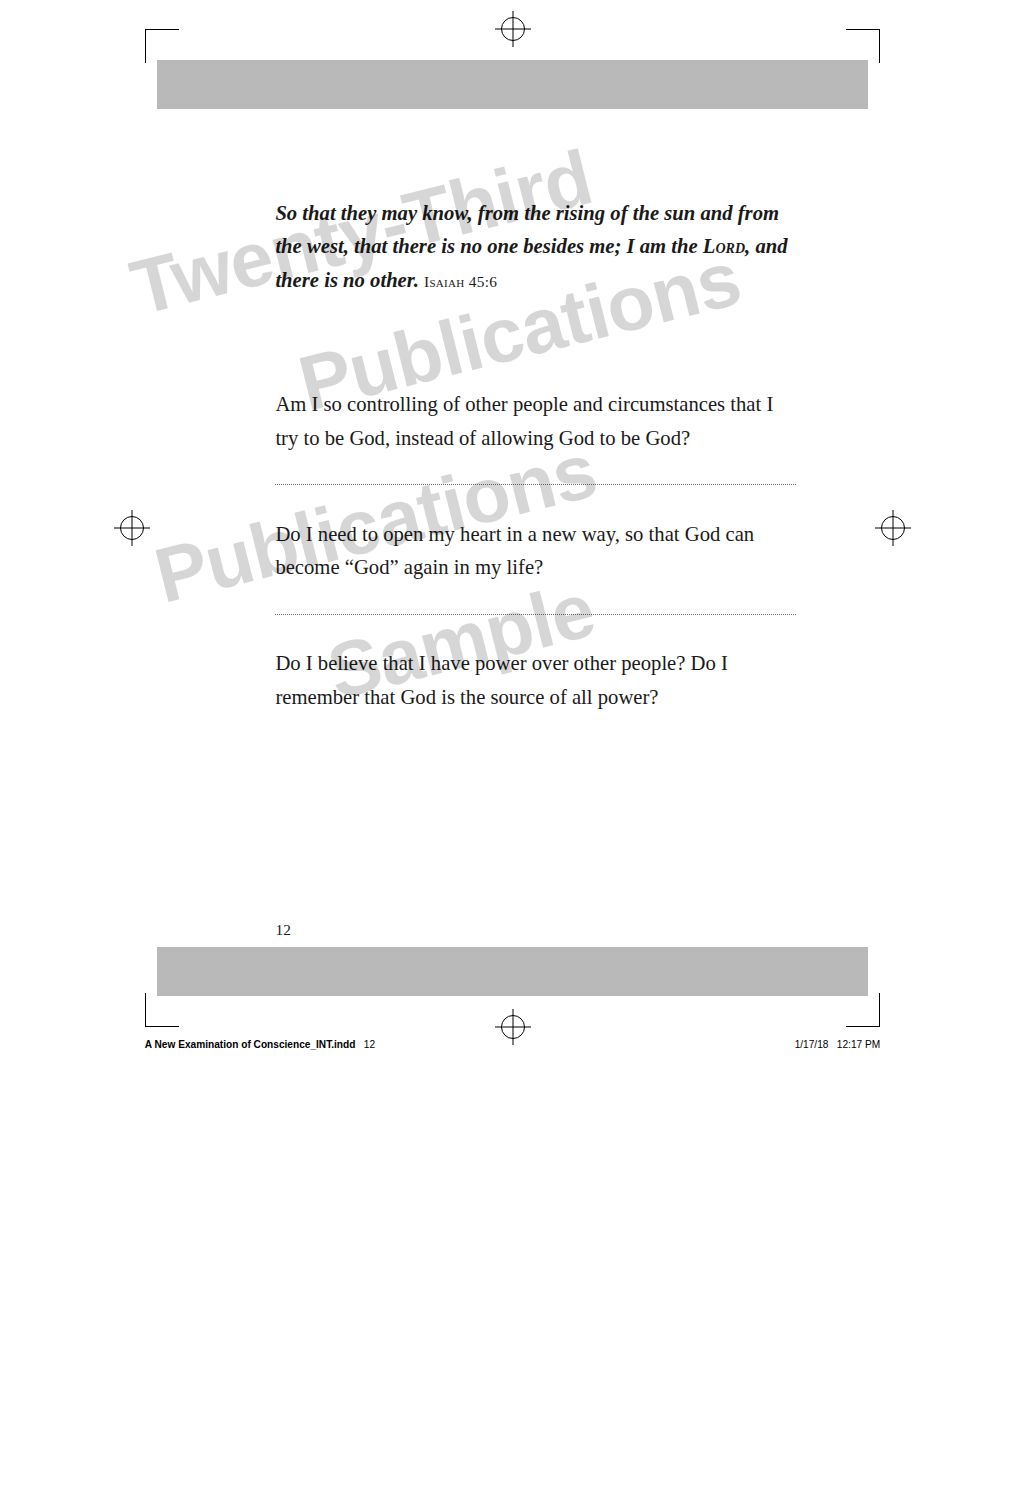So that they may know, from the rising of the sun and from the west, that there is no one besides me; I am the Lord, and there is no other. Isaiah 45:6
Am I so controlling of other people and circumstances that I try to be God, instead of allowing God to be God?
Do I need to open my heart in a new way, so that God can become “God” again in my life?
Do I believe that I have power over other people? Do I remember that God is the source of all power?
12
Twenty-Third Publications Publications Sample
A New Examination of Conscience_INT.indd 12 1/17/18 12:17 PM